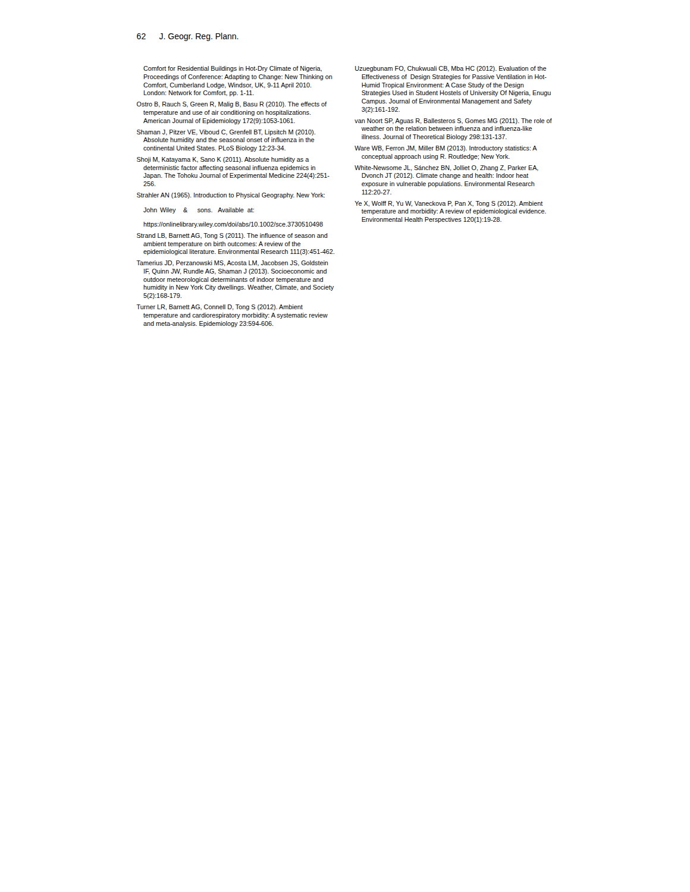62 J. Geogr. Reg. Plann.
Comfort for Residential Buildings in Hot-Dry Climate of Nigeria, Proceedings of Conference: Adapting to Change: New Thinking on Comfort, Cumberland Lodge, Windsor, UK, 9-11 April 2010. London: Network for Comfort, pp. 1-11.
Ostro B, Rauch S, Green R, Malig B, Basu R (2010). The effects of temperature and use of air conditioning on hospitalizations. American Journal of Epidemiology 172(9):1053-1061.
Shaman J, Pitzer VE, Viboud C, Grenfell BT, Lipsitch M (2010). Absolute humidity and the seasonal onset of influenza in the continental United States. PLoS Biology 12:23-34.
Shoji M, Katayama K, Sano K (2011). Absolute humidity as a deterministic factor affecting seasonal influenza epidemics in Japan. The Tohoku Journal of Experimental Medicine 224(4):251-256.
Strahler AN (1965). Introduction to Physical Geography. New York:
John Wiley&sons. Available at:
https://onlinelibrary.wiley.com/doi/abs/10.1002/sce.3730510498
Strand LB, Barnett AG, Tong S (2011). The influence of season and ambient temperature on birth outcomes: A review of the epidemiological literature. Environmental Research 111(3):451-462.
Tamerius JD, Perzanowski MS, Acosta LM, Jacobsen JS, Goldstein IF, Quinn JW, Rundle AG, Shaman J (2013). Socioeconomic and outdoor meteorological determinants of indoor temperature and humidity in New York City dwellings. Weather, Climate, and Society 5(2):168-179.
Turner LR, Barnett AG, Connell D, Tong S (2012). Ambient temperature and cardiorespiratory morbidity: A systematic review and meta-analysis. Epidemiology 23:594-606.
Uzuegbunam FO, Chukwuali CB, Mba HC (2012). Evaluation of the Effectiveness of Design Strategies for Passive Ventilation in Hot-Humid Tropical Environment: A Case Study of the Design Strategies Used in Student Hostels of University Of Nigeria, Enugu Campus. Journal of Environmental Management and Safety 3(2):161-192.
van Noort SP, Aguas R, Ballesteros S, Gomes MG (2011). The role of weather on the relation between influenza and influenza-like illness. Journal of Theoretical Biology 298:131-137.
Ware WB, Ferron JM, Miller BM (2013). Introductory statistics: A conceptual approach using R. Routledge; New York.
White-Newsome JL, Sánchez BN, Jolliet O, Zhang Z, Parker EA, Dvonch JT (2012). Climate change and health: Indoor heat exposure in vulnerable populations. Environmental Research 112:20-27.
Ye X, Wolff R, Yu W, Vaneckova P, Pan X, Tong S (2012). Ambient temperature and morbidity: A review of epidemiological evidence. Environmental Health Perspectives 120(1):19-28.